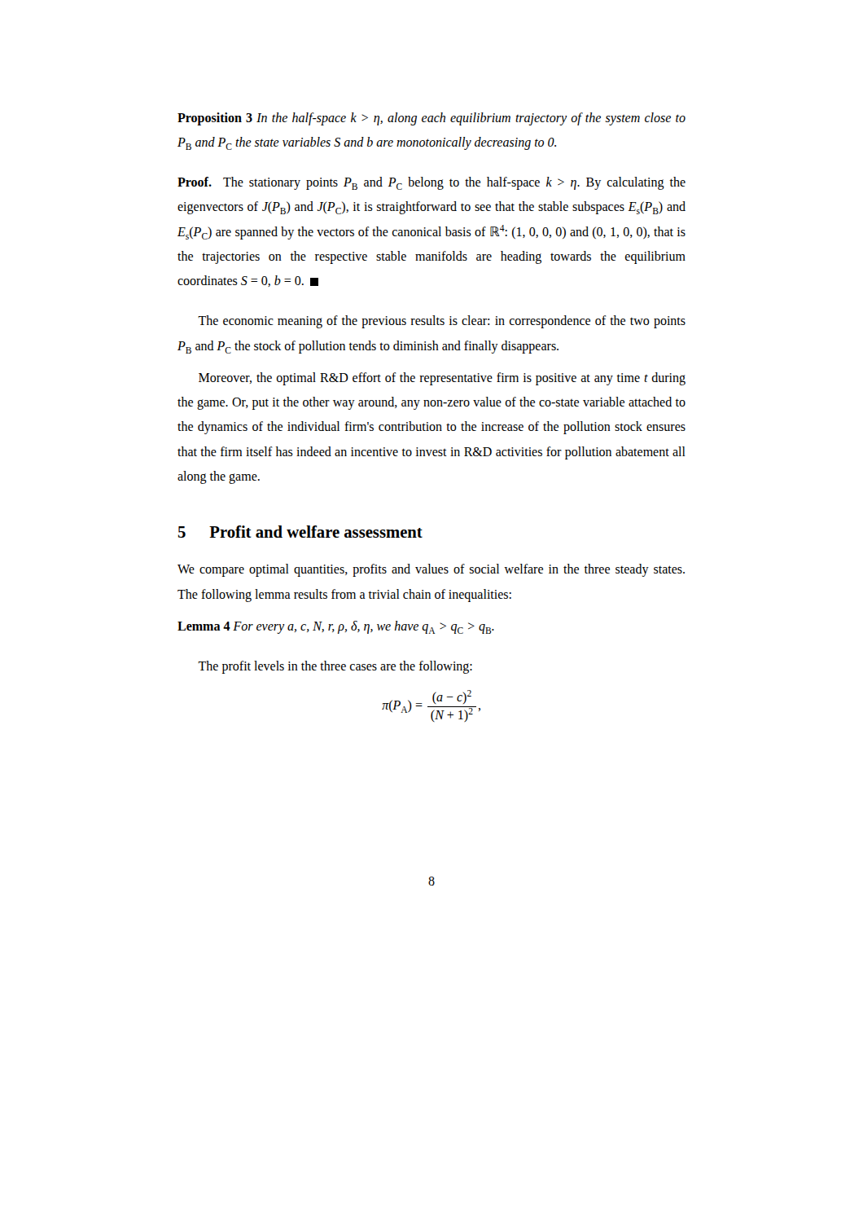Proposition 3 In the half-space k > η, along each equilibrium trajectory of the system close to PB and PC the state variables S and b are monotonically decreasing to 0.
Proof. The stationary points PB and PC belong to the half-space k > η. By calculating the eigenvectors of J(PB) and J(PC), it is straightforward to see that the stable subspaces Es(PB) and Es(PC) are spanned by the vectors of the canonical basis of ℝ4: (1, 0, 0, 0) and (0, 1, 0, 0), that is the trajectories on the respective stable manifolds are heading towards the equilibrium coordinates S = 0, b = 0.
The economic meaning of the previous results is clear: in correspondence of the two points PB and PC the stock of pollution tends to diminish and finally disappears.
Moreover, the optimal R&D effort of the representative firm is positive at any time t during the game. Or, put it the other way around, any non-zero value of the co-state variable attached to the dynamics of the individual firm's contribution to the increase of the pollution stock ensures that the firm itself has indeed an incentive to invest in R&D activities for pollution abatement all along the game.
5 Profit and welfare assessment
We compare optimal quantities, profits and values of social welfare in the three steady states. The following lemma results from a trivial chain of inequalities:
Lemma 4 For every a, c, N, r, ρ, δ, η, we have qA > qC > qB.
The profit levels in the three cases are the following:
π(PA) = (a − c)2 (N + 1)2 ,
8